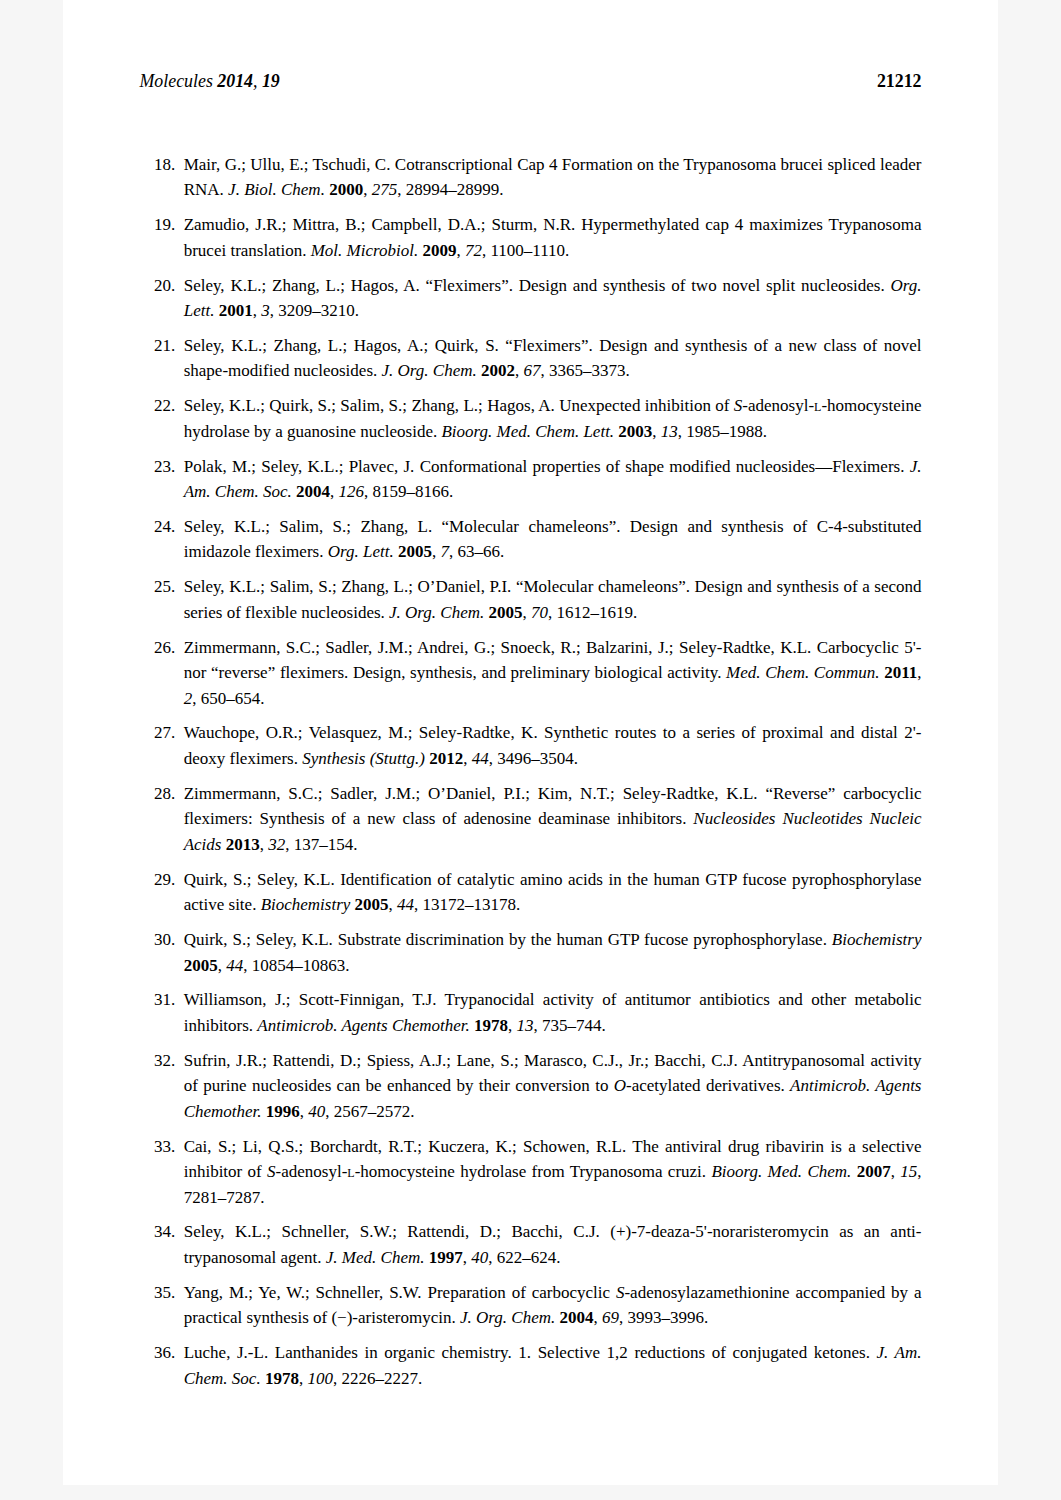Molecules 2014, 19 21212
18. Mair, G.; Ullu, E.; Tschudi, C. Cotranscriptional Cap 4 Formation on the Trypanosoma brucei spliced leader RNA. J. Biol. Chem. 2000, 275, 28994–28999.
19. Zamudio, J.R.; Mittra, B.; Campbell, D.A.; Sturm, N.R. Hypermethylated cap 4 maximizes Trypanosoma brucei translation. Mol. Microbiol. 2009, 72, 1100–1110.
20. Seley, K.L.; Zhang, L.; Hagos, A. “Fleximers”. Design and synthesis of two novel split nucleosides. Org. Lett. 2001, 3, 3209–3210.
21. Seley, K.L.; Zhang, L.; Hagos, A.; Quirk, S. “Fleximers”. Design and synthesis of a new class of novel shape-modified nucleosides. J. Org. Chem. 2002, 67, 3365–3373.
22. Seley, K.L.; Quirk, S.; Salim, S.; Zhang, L.; Hagos, A. Unexpected inhibition of S-adenosyl-l-homocysteine hydrolase by a guanosine nucleoside. Bioorg. Med. Chem. Lett. 2003, 13, 1985–1988.
23. Polak, M.; Seley, K.L.; Plavec, J. Conformational properties of shape modified nucleosides—Fleximers. J. Am. Chem. Soc. 2004, 126, 8159–8166.
24. Seley, K.L.; Salim, S.; Zhang, L. “Molecular chameleons”. Design and synthesis of C-4-substituted imidazole fleximers. Org. Lett. 2005, 7, 63–66.
25. Seley, K.L.; Salim, S.; Zhang, L.; O’Daniel, P.I. “Molecular chameleons”. Design and synthesis of a second series of flexible nucleosides. J. Org. Chem. 2005, 70, 1612–1619.
26. Zimmermann, S.C.; Sadler, J.M.; Andrei, G.; Snoeck, R.; Balzarini, J.; Seley-Radtke, K.L. Carbocyclic 5'-nor “reverse” fleximers. Design, synthesis, and preliminary biological activity. Med. Chem. Commun. 2011, 2, 650–654.
27. Wauchope, O.R.; Velasquez, M.; Seley-Radtke, K. Synthetic routes to a series of proximal and distal 2'-deoxy fleximers. Synthesis (Stuttg.) 2012, 44, 3496–3504.
28. Zimmermann, S.C.; Sadler, J.M.; O’Daniel, P.I.; Kim, N.T.; Seley-Radtke, K.L. “Reverse” carbocyclic fleximers: Synthesis of a new class of adenosine deaminase inhibitors. Nucleosides Nucleotides Nucleic Acids 2013, 32, 137–154.
29. Quirk, S.; Seley, K.L. Identification of catalytic amino acids in the human GTP fucose pyrophosphorylase active site. Biochemistry 2005, 44, 13172–13178.
30. Quirk, S.; Seley, K.L. Substrate discrimination by the human GTP fucose pyrophosphorylase. Biochemistry 2005, 44, 10854–10863.
31. Williamson, J.; Scott-Finnigan, T.J. Trypanocidal activity of antitumor antibiotics and other metabolic inhibitors. Antimicrob. Agents Chemother. 1978, 13, 735–744.
32. Sufrin, J.R.; Rattendi, D.; Spiess, A.J.; Lane, S.; Marasco, C.J., Jr.; Bacchi, C.J. Antitrypanosomal activity of purine nucleosides can be enhanced by their conversion to O-acetylated derivatives. Antimicrob. Agents Chemother. 1996, 40, 2567–2572.
33. Cai, S.; Li, Q.S.; Borchardt, R.T.; Kuczera, K.; Schowen, R.L. The antiviral drug ribavirin is a selective inhibitor of S-adenosyl-l-homocysteine hydrolase from Trypanosoma cruzi. Bioorg. Med. Chem. 2007, 15, 7281–7287.
34. Seley, K.L.; Schneller, S.W.; Rattendi, D.; Bacchi, C.J. (+)-7-deaza-5'-noraristeromycin as an anti-trypanosomal agent. J. Med. Chem. 1997, 40, 622–624.
35. Yang, M.; Ye, W.; Schneller, S.W. Preparation of carbocyclic S-adenosylazamethionine accompanied by a practical synthesis of (−)-aristeromycin. J. Org. Chem. 2004, 69, 3993–3996.
36. Luche, J.-L. Lanthanides in organic chemistry. 1. Selective 1,2 reductions of conjugated ketones. J. Am. Chem. Soc. 1978, 100, 2226–2227.